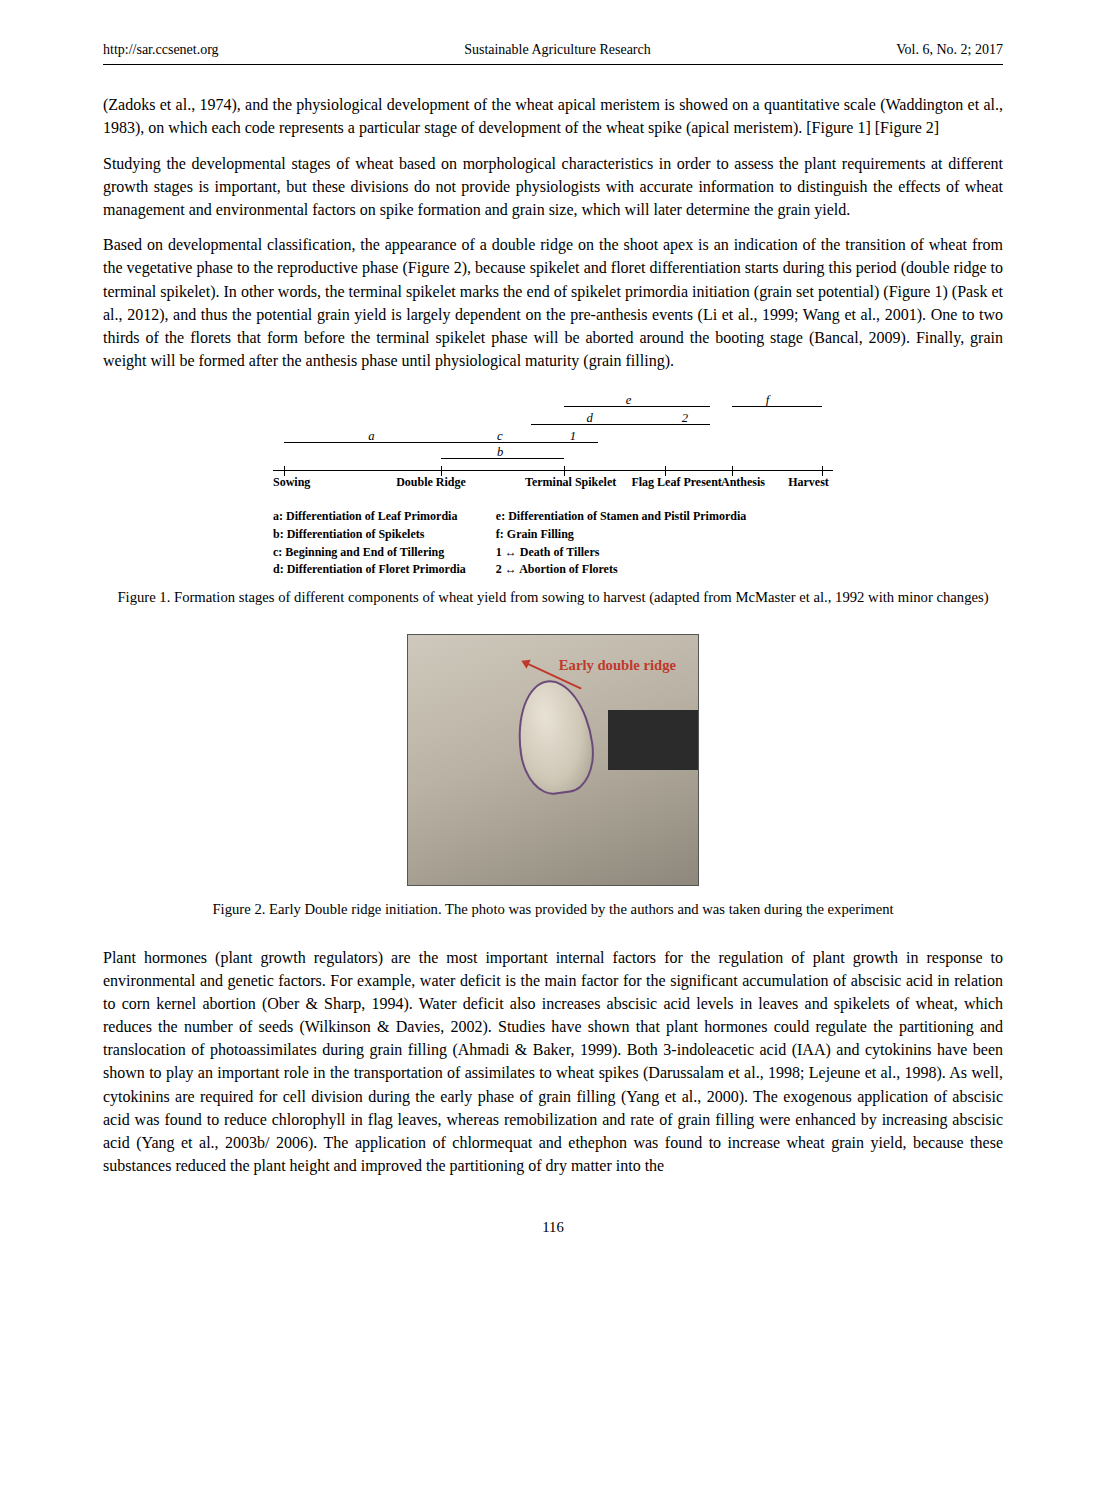http://sar.ccsenet.org Sustainable Agriculture Research Vol. 6, No. 2; 2017
(Zadoks et al., 1974), and the physiological development of the wheat apical meristem is showed on a quantitative scale (Waddington et al., 1983), on which each code represents a particular stage of development of the wheat spike (apical meristem). [Figure 1] [Figure 2]
Studying the developmental stages of wheat based on morphological characteristics in order to assess the plant requirements at different growth stages is important, but these divisions do not provide physiologists with accurate information to distinguish the effects of wheat management and environmental factors on spike formation and grain size, which will later determine the grain yield.
Based on developmental classification, the appearance of a double ridge on the shoot apex is an indication of the transition of wheat from the vegetative phase to the reproductive phase (Figure 2), because spikelet and floret differentiation starts during this period (double ridge to terminal spikelet). In other words, the terminal spikelet marks the end of spikelet primordia initiation (grain set potential) (Figure 1) (Pask et al., 2012), and thus the potential grain yield is largely dependent on the pre-anthesis events (Li et al., 1999; Wang et al., 2001). One to two thirds of the florets that form before the terminal spikelet phase will be aborted around the booting stage (Bancal, 2009). Finally, grain weight will be formed after the anthesis phase until physiological maturity (grain filling).
e
f
d
2
a
c
1
b
Sowing Double Ridge Terminal Spikelet Flag Leaf Present Anthesis Harvest
a: Differentiation of Leaf Primordia
b: Differentiation of Spikelets
c: Beginning and End of Tillering
d: Differentiation of Floret Primordia
e: Differentiation of Stamen and Pistil Primordia
f: Grain Filling
1 ↔ Death of Tillers
2 ↔ Abortion of Florets
Figure 1. Formation stages of different components of wheat yield from sowing to harvest (adapted from McMaster et al., 1992 with minor changes)
Early double ridge
Figure 2. Early Double ridge initiation. The photo was provided by the authors and was taken during the experiment
Plant hormones (plant growth regulators) are the most important internal factors for the regulation of plant growth in response to environmental and genetic factors. For example, water deficit is the main factor for the significant accumulation of abscisic acid in relation to corn kernel abortion (Ober & Sharp, 1994). Water deficit also increases abscisic acid levels in leaves and spikelets of wheat, which reduces the number of seeds (Wilkinson & Davies, 2002). Studies have shown that plant hormones could regulate the partitioning and translocation of photoassimilates during grain filling (Ahmadi & Baker, 1999). Both 3-indoleacetic acid (IAA) and cytokinins have been shown to play an important role in the transportation of assimilates to wheat spikes (Darussalam et al., 1998; Lejeune et al., 1998). As well, cytokinins are required for cell division during the early phase of grain filling (Yang et al., 2000). The exogenous application of abscisic acid was found to reduce chlorophyll in flag leaves, whereas remobilization and rate of grain filling were enhanced by increasing abscisic acid (Yang et al., 2003b/ 2006). The application of chlormequat and ethephon was found to increase wheat grain yield, because these substances reduced the plant height and improved the partitioning of dry matter into the
116